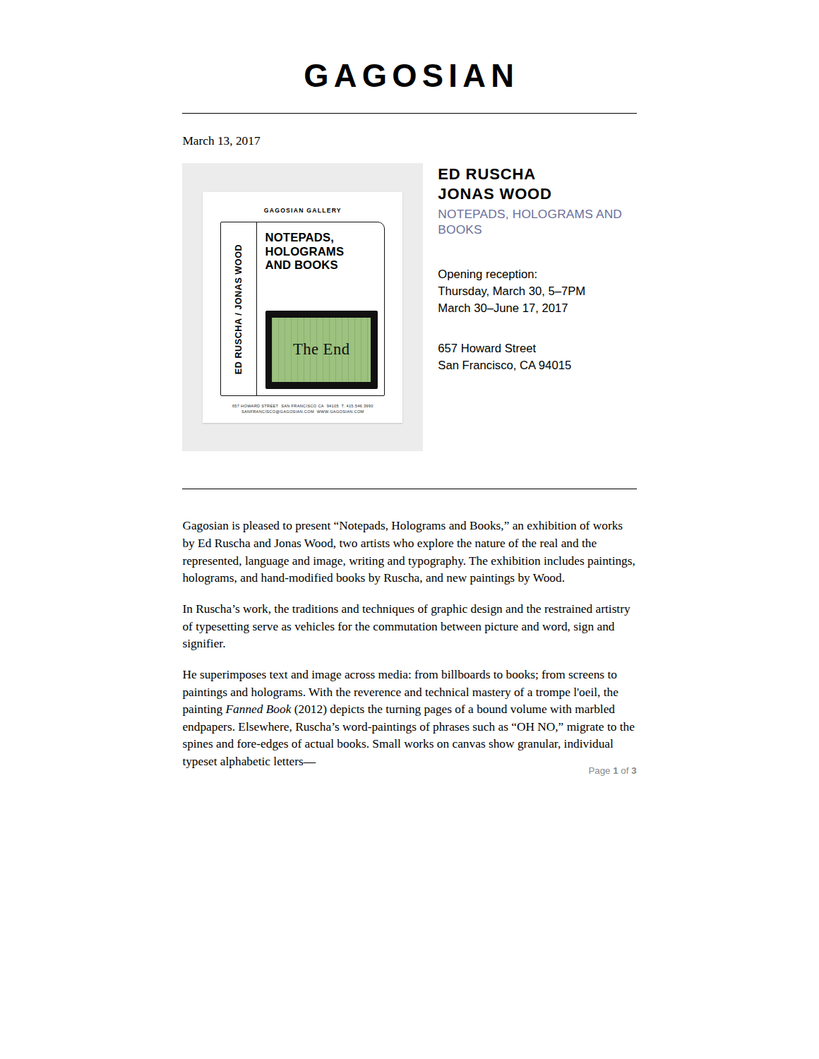GAGOSIAN
March 13, 2017
GAGOSIAN GALLERY
ED RUSCHA / JONAS WOOD
NOTEPADS,
HOLOGRAMS
AND BOOKS
The End
657 HOWARD STREET SAN FRANCISCO CA 94105 T. 415.546.3990
SANFRANCISCO@GAGOSIAN.COM WWW.GAGOSIAN.COM
ED RUSCHA
JONAS WOOD
NOTEPADS, HOLOGRAMS AND BOOKS
Opening reception:
Thursday, March 30, 5–7PM
March 30–June 17, 2017
657 Howard Street
San Francisco, CA 94015
Gagosian is pleased to present “Notepads, Holograms and Books,” an exhibition of works by Ed Ruscha and Jonas Wood, two artists who explore the nature of the real and the represented, language and image, writing and typography. The exhibition includes paintings, holograms, and hand-modified books by Ruscha, and new paintings by Wood.
In Ruscha’s work, the traditions and techniques of graphic design and the restrained artistry of typesetting serve as vehicles for the commutation between picture and word, sign and signifier.
He superimposes text and image across media: from billboards to books; from screens to paintings and holograms. With the reverence and technical mastery of a trompe l'oeil, the painting Fanned Book (2012) depicts the turning pages of a bound volume with marbled endpapers. Elsewhere, Ruscha’s word-paintings of phrases such as “OH NO,” migrate to the spines and fore-edges of actual books. Small works on canvas show granular, individual typeset alphabetic letters—
Page 1 of 3